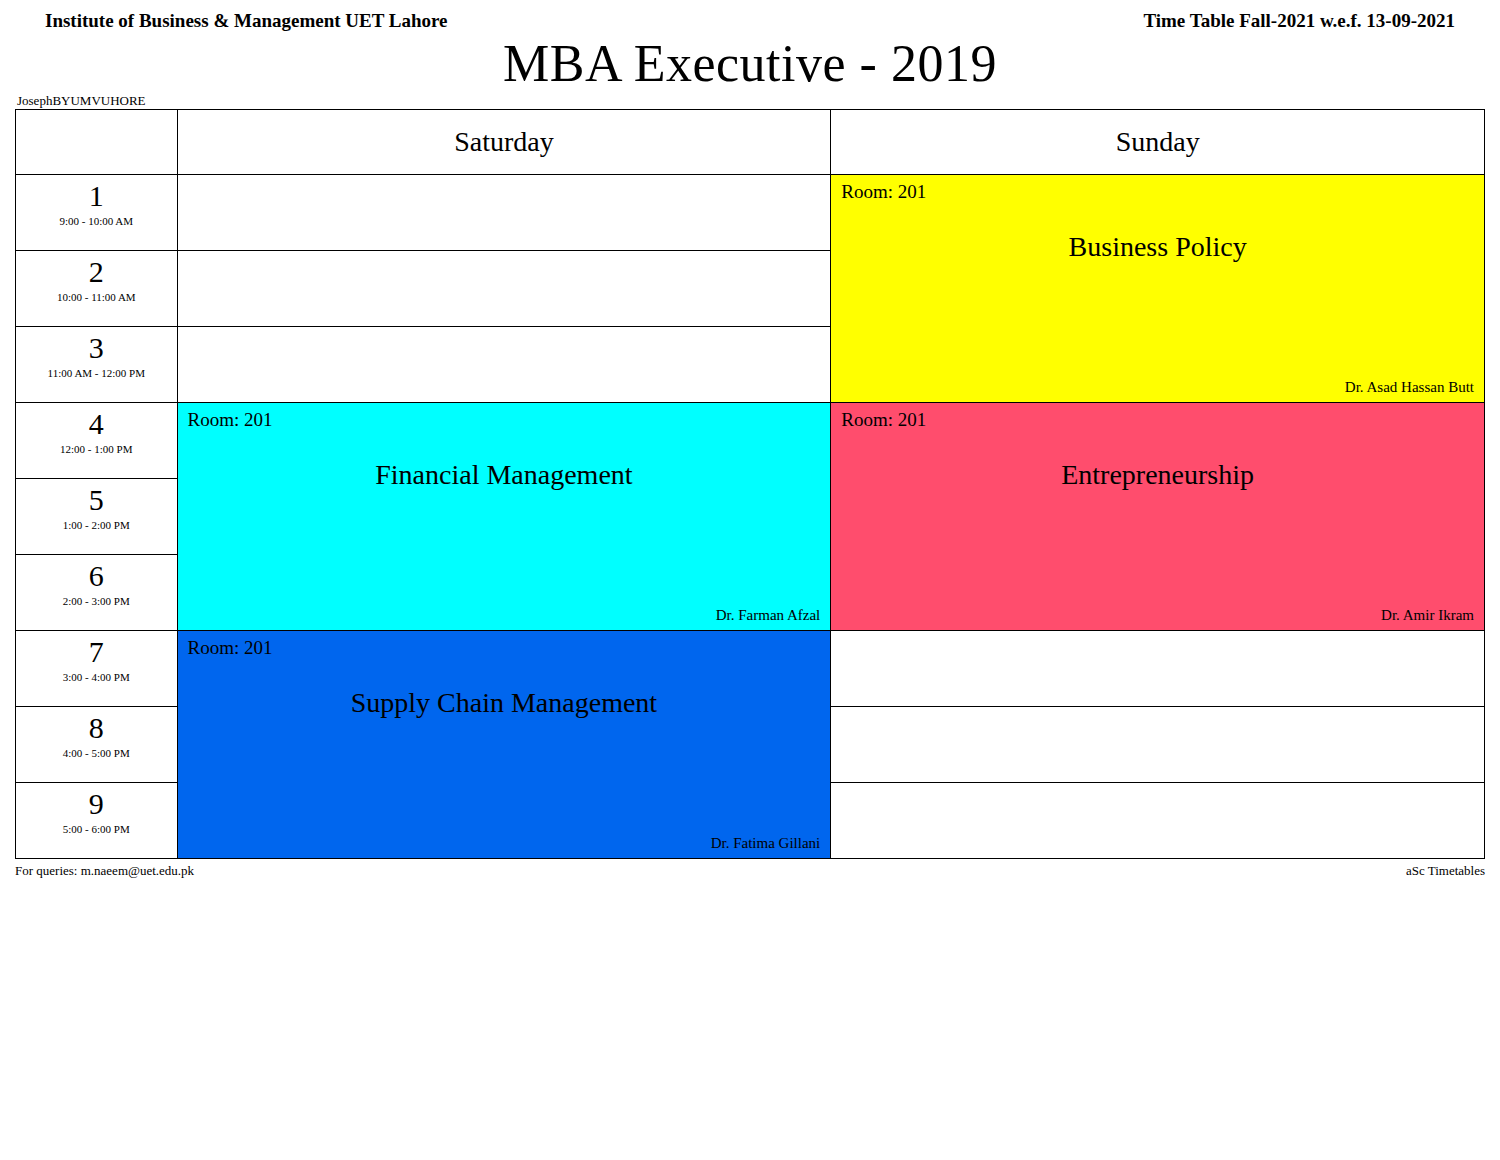Institute of Business & Management UET Lahore Time Table Fall-2021 w.e.f. 13-09-2021
MBA Executive - 2019
JosephBYUMVUHORE
| | Saturday | Sunday |
| 1 9:00 - 10:00 AM | | Room: 201 Business Policy Dr. Asad Hassan Butt |
| 2 10:00 - 11:00 AM | |
| 3 11:00 AM - 12:00 PM | |
| 4 12:00 - 1:00 PM | Room: 201 Financial Management Dr. Farman Afzal | Room: 201 Entrepreneurship Dr. Amir Ikram |
| 5 1:00 - 2:00 PM |
| 6 2:00 - 3:00 PM |
| 7 3:00 - 4:00 PM | Room: 201 Supply Chain Management Dr. Fatima Gillani | |
| 8 4:00 - 5:00 PM | |
| 9 5:00 - 6:00 PM | |
For queries: m.naeem@uet.edu.pk aSc Timetables